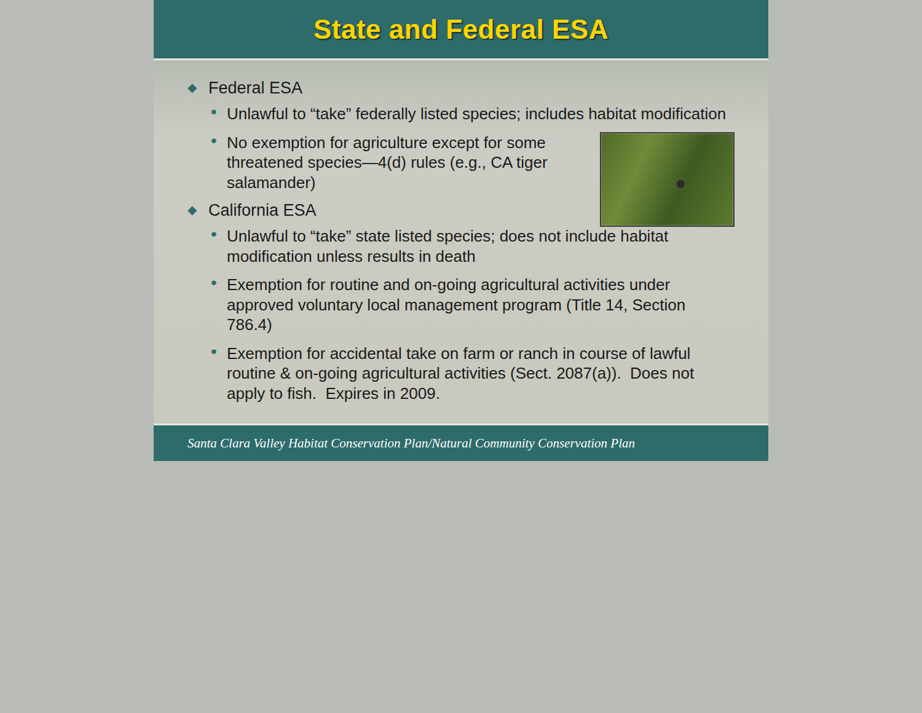State and Federal ESA
Federal ESA
Unlawful to “take” federally listed species; includes habitat modification
No exemption for agriculture except for some threatened species—4(d) rules (e.g., CA tiger salamander)
California ESA
Unlawful to “take” state listed species; does not include habitat modification unless results in death
Exemption for routine and on-going agricultural activities under approved voluntary local management program (Title 14, Section 786.4)
Exemption for accidental take on farm or ranch in course of lawful routine & on-going agricultural activities (Sect. 2087(a)). Does not apply to fish. Expires in 2009.
Santa Clara Valley Habitat Conservation Plan/Natural Community Conservation Plan